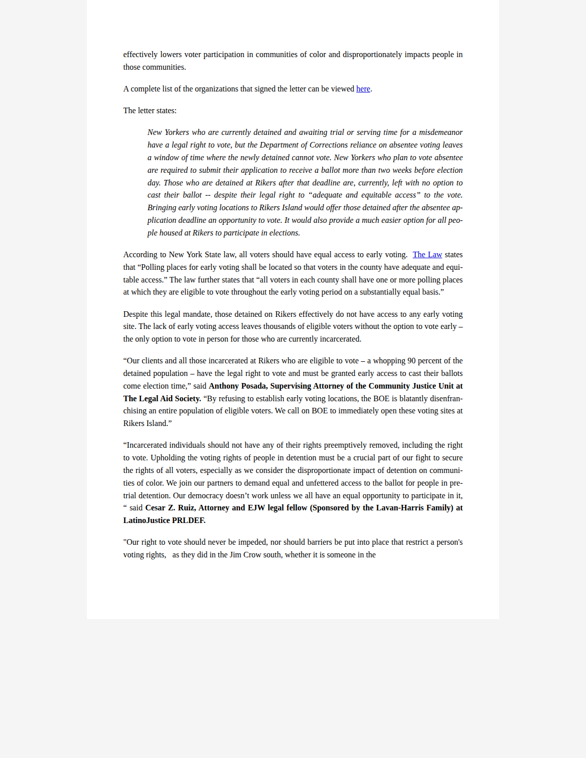effectively lowers voter participation in communities of color and disproportionately impacts people in those communities.
A complete list of the organizations that signed the letter can be viewed here.
The letter states:
New Yorkers who are currently detained and awaiting trial or serving time for a misdemeanor have a legal right to vote, but the Department of Corrections reliance on absentee voting leaves a window of time where the newly detained cannot vote. New Yorkers who plan to vote absentee are required to submit their application to receive a ballot more than two weeks before election day. Those who are detained at Rikers after that deadline are, currently, left with no option to cast their ballot -- despite their legal right to “adequate and equitable access” to the vote. Bringing early voting locations to Rikers Island would offer those detained after the absentee application deadline an opportunity to vote. It would also provide a much easier option for all people housed at Rikers to participate in elections.
According to New York State law, all voters should have equal access to early voting. The Law states that “Polling places for early voting shall be located so that voters in the county have adequate and equitable access.” The law further states that “all voters in each county shall have one or more polling places at which they are eligible to vote throughout the early voting period on a substantially equal basis.”
Despite this legal mandate, those detained on Rikers effectively do not have access to any early voting site. The lack of early voting access leaves thousands of eligible voters without the option to vote early – the only option to vote in person for those who are currently incarcerated.
“Our clients and all those incarcerated at Rikers who are eligible to vote – a whopping 90 percent of the detained population – have the legal right to vote and must be granted early access to cast their ballots come election time,” said Anthony Posada, Supervising Attorney of the Community Justice Unit at The Legal Aid Society. “By refusing to establish early voting locations, the BOE is blatantly disenfranchising an entire population of eligible voters. We call on BOE to immediately open these voting sites at Rikers Island.”
“Incarcerated individuals should not have any of their rights preemptively removed, including the right to vote. Upholding the voting rights of people in detention must be a crucial part of our fight to secure the rights of all voters, especially as we consider the disproportionate impact of detention on communities of color. We join our partners to demand equal and unfettered access to the ballot for people in pre-trial detention. Our democracy doesn’t work unless we all have an equal opportunity to participate in it, “ said Cesar Z. Ruiz, Attorney and EJW legal fellow (Sponsored by the Lavan-Harris Family) at LatinoJustice PRLDEF.
"Our right to vote should never be impeded, nor should barriers be put into place that restrict a person's voting rights, as they did in the Jim Crow south, whether it is someone in the